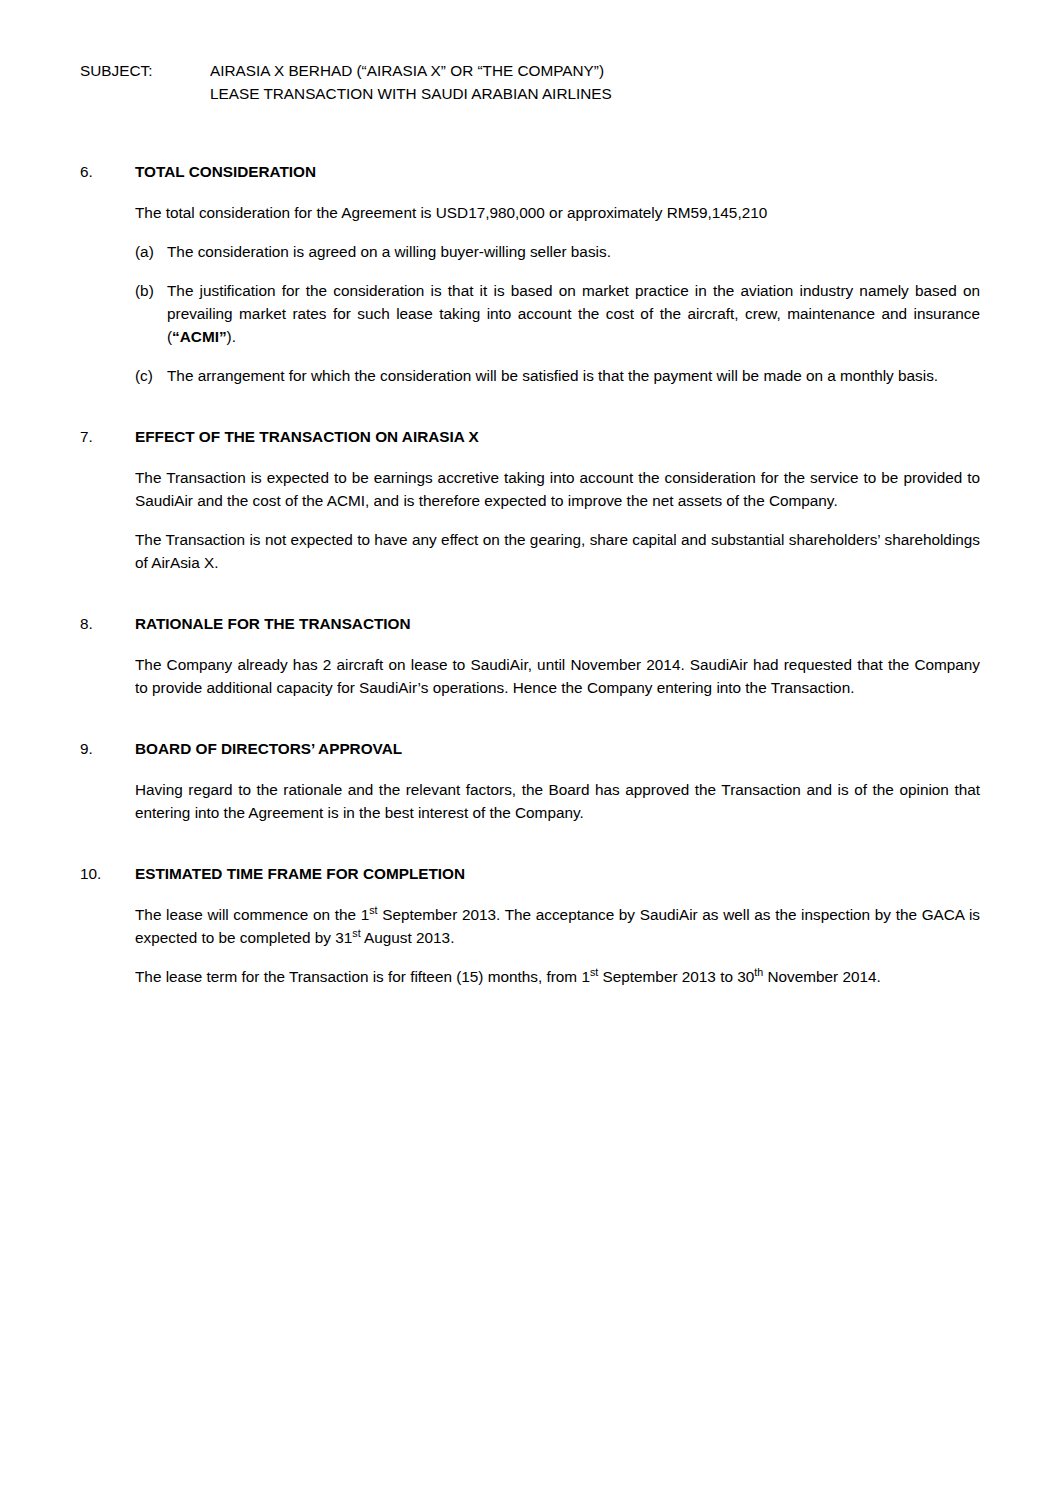SUBJECT:
AIRASIA X BERHAD (“AIRASIA X” OR “THE COMPANY”)
LEASE TRANSACTION WITH SAUDI ARABIAN AIRLINES
6.
TOTAL CONSIDERATION
The total consideration for the Agreement is USD17,980,000 or approximately RM59,145,210
(a)
The consideration is agreed on a willing buyer-willing seller basis.
(b)
The justification for the consideration is that it is based on market practice in the aviation industry namely based on prevailing market rates for such lease taking into account the cost of the aircraft, crew, maintenance and insurance (“ACMI”).
(c)
The arrangement for which the consideration will be satisfied is that the payment will be made on a monthly basis.
7.
EFFECT OF THE TRANSACTION ON AIRASIA X
The Transaction is expected to be earnings accretive taking into account the consideration for the service to be provided to SaudiAir and the cost of the ACMI, and is therefore expected to improve the net assets of the Company.
The Transaction is not expected to have any effect on the gearing, share capital and substantial shareholders’ shareholdings of AirAsia X.
8.
RATIONALE FOR THE TRANSACTION
The Company already has 2 aircraft on lease to SaudiAir, until November 2014. SaudiAir had requested that the Company to provide additional capacity for SaudiAir’s operations. Hence the Company entering into the Transaction.
9.
BOARD OF DIRECTORS’ APPROVAL
Having regard to the rationale and the relevant factors, the Board has approved the Transaction and is of the opinion that entering into the Agreement is in the best interest of the Company.
10.
ESTIMATED TIME FRAME FOR COMPLETION
The lease will commence on the 1st September 2013. The acceptance by SaudiAir as well as the inspection by the GACA is expected to be completed by 31st August 2013.
The lease term for the Transaction is for fifteen (15) months, from 1st September 2013 to 30th November 2014.